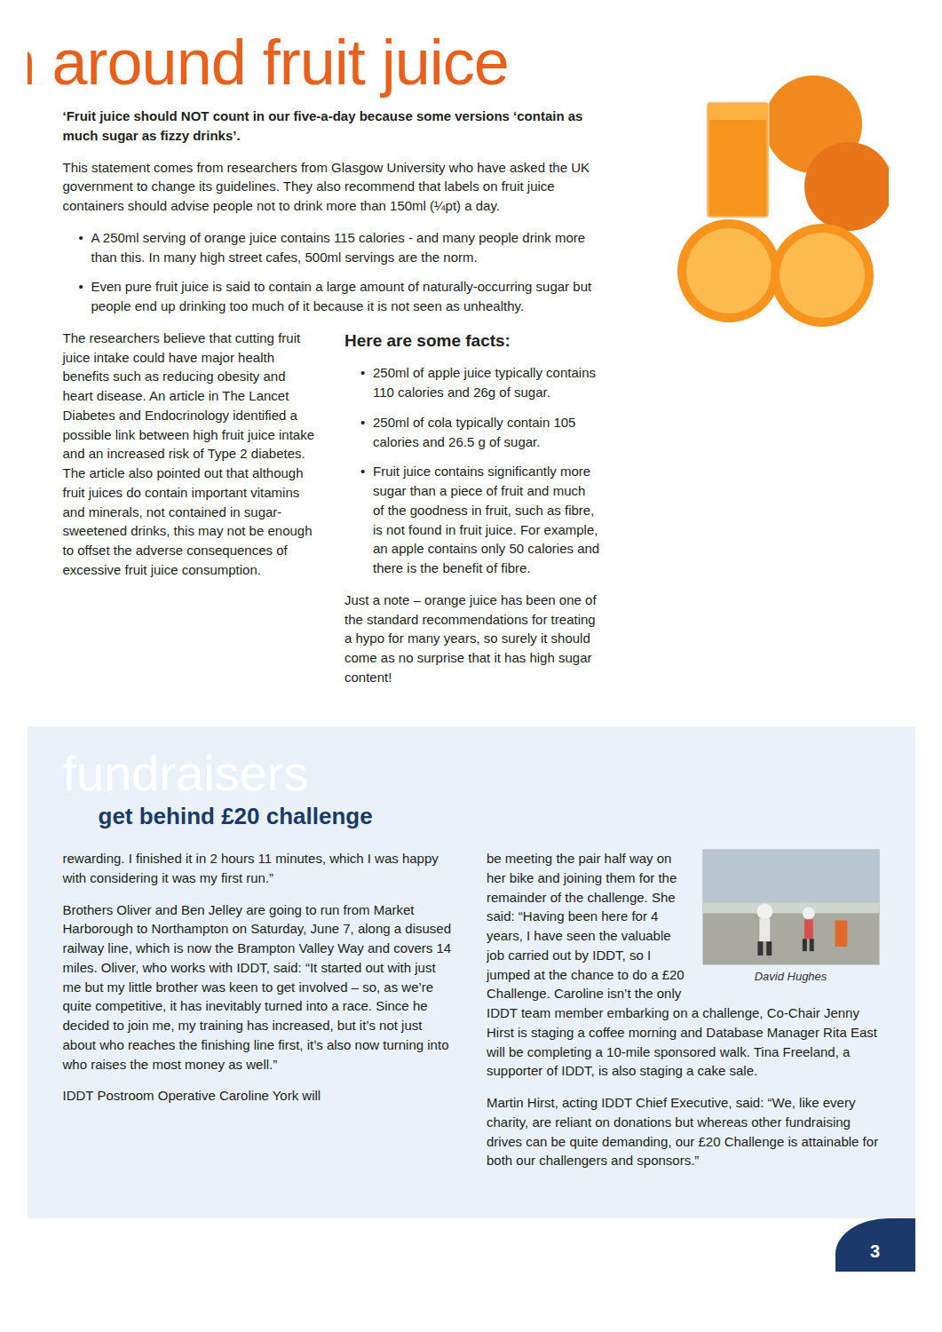n around fruit juice
‘Fruit juice should NOT count in our five-a-day because some versions ‘contain as much sugar as fizzy drinks’.
This statement comes from researchers from Glasgow University who have asked the UK government to change its guidelines. They also recommend that labels on fruit juice containers should advise people not to drink more than 150ml (¼pt) a day.
A 250ml serving of orange juice contains 115 calories - and many people drink more than this. In many high street cafes, 500ml servings are the norm.
Even pure fruit juice is said to contain a large amount of naturally-occurring sugar but people end up drinking too much of it because it is not seen as unhealthy.
The researchers believe that cutting fruit juice intake could have major health benefits such as reducing obesity and heart disease. An article in The Lancet Diabetes and Endocrinology identified a possible link between high fruit juice intake and an increased risk of Type 2 diabetes. The article also pointed out that although fruit juices do contain important vitamins and minerals, not contained in sugar-sweetened drinks, this may not be enough to offset the adverse consequences of excessive fruit juice consumption.
Here are some facts:
250ml of apple juice typically contains 110 calories and 26g of sugar.
250ml of cola typically contain 105 calories and 26.5 g of sugar.
Fruit juice contains significantly more sugar than a piece of fruit and much of the goodness in fruit, such as fibre, is not found in fruit juice. For example, an apple contains only 50 calories and there is the benefit of fibre.
Just a note – orange juice has been one of the standard recommendations for treating a hypo for many years, so surely it should come as no surprise that it has high sugar content!
fundraisers get behind £20 challenge
rewarding. I finished it in 2 hours 11 minutes, which I was happy with considering it was my first run.”
Brothers Oliver and Ben Jelley are going to run from Market Harborough to Northampton on Saturday, June 7, along a disused railway line, which is now the Brampton Valley Way and covers 14 miles. Oliver, who works with IDDT, said: “It started out with just me but my little brother was keen to get involved – so, as we’re quite competitive, it has inevitably turned into a race. Since he decided to join me, my training has increased, but it’s not just about who reaches the finishing line first, it’s also now turning into who raises the most money as well.”
IDDT Postroom Operative Caroline York will
David Hughes
be meeting the pair half way on her bike and joining them for the remainder of the challenge. She said: “Having been here for 4 years, I have seen the valuable job carried out by IDDT, so I jumped at the chance to do a £20 Challenge. Caroline isn’t the only IDDT team member embarking on a challenge, Co-Chair Jenny Hirst is staging a coffee morning and Database Manager Rita East will be completing a 10-mile sponsored walk. Tina Freeland, a supporter of IDDT, is also staging a cake sale.
Martin Hirst, acting IDDT Chief Executive, said: “We, like every charity, are reliant on donations but whereas other fundraising drives can be quite demanding, our £20 Challenge is attainable for both our challengers and sponsors.”
3